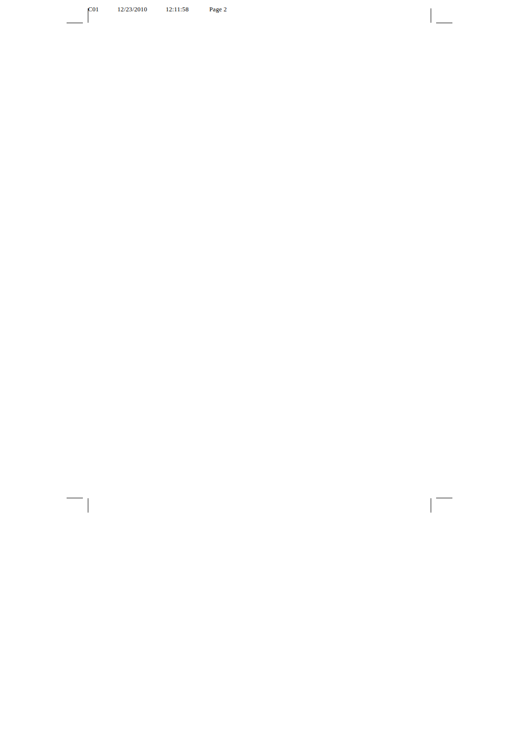C0112/23/201012:11:58 Page 2